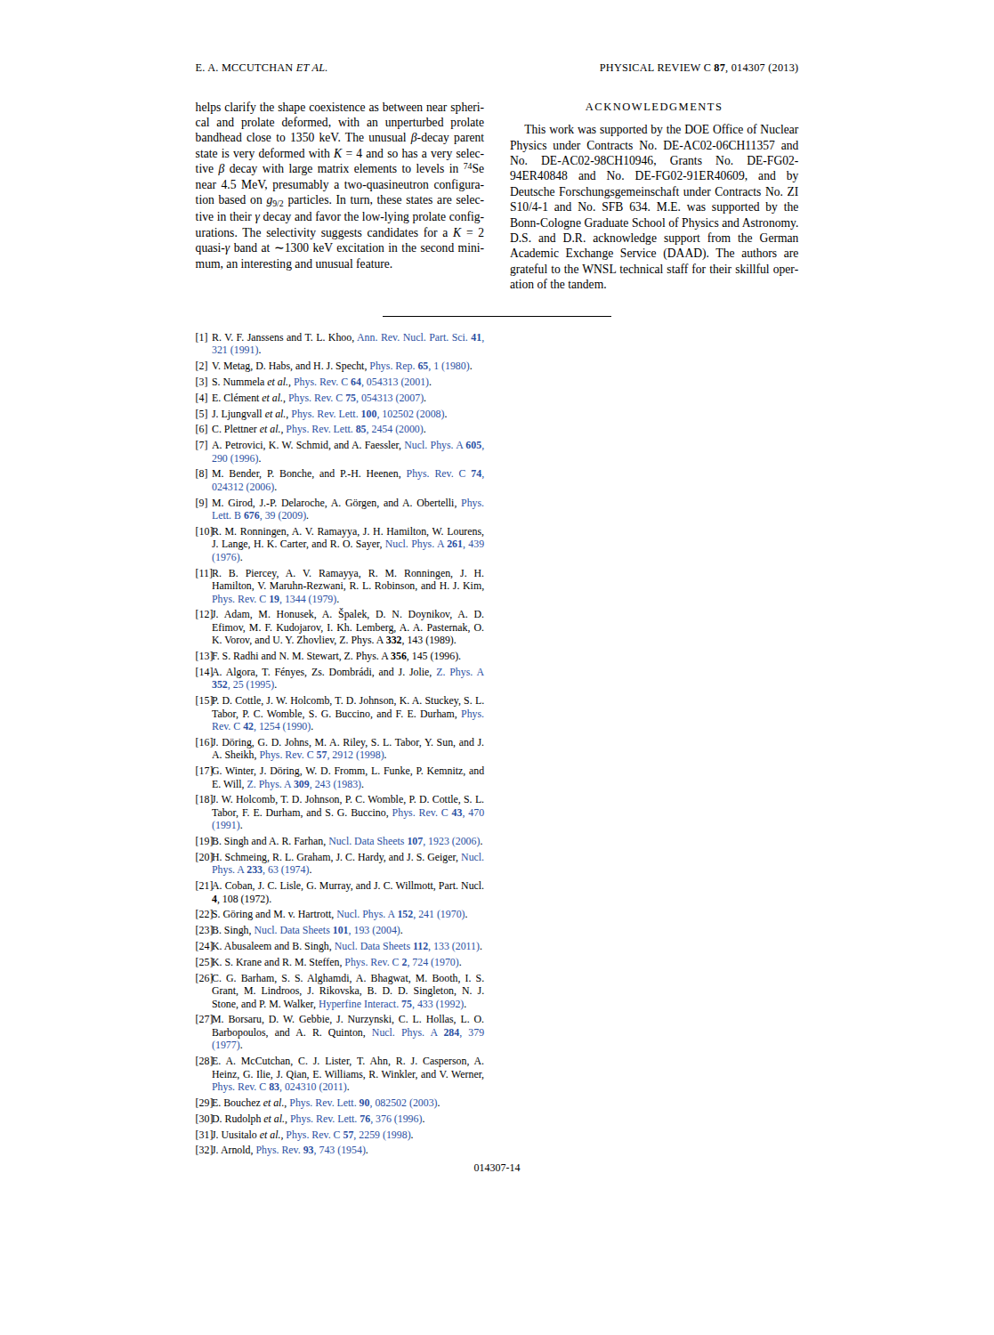E. A. McCutchan et al.
Physical Review C 87, 014307 (2013)
helps clarify the shape coexistence as between near spherical and prolate deformed, with an unperturbed prolate bandhead close to 1350 keV. The unusual β-decay parent state is very deformed with K = 4 and so has a very selective β decay with large matrix elements to levels in 74Se near 4.5 MeV, presumably a two-quasineutron configuration based on g9/2 particles. In turn, these states are selective in their γ decay and favor the low-lying prolate configurations. The selectivity suggests candidates for a K = 2 quasi-γ band at ∼1300 keV excitation in the second minimum, an interesting and unusual feature.
Acknowledgments
This work was supported by the DOE Office of Nuclear Physics under Contracts No. DE-AC02-06CH11357 and No. DE-AC02-98CH10946, Grants No. DE-FG02-94ER40848 and No. DE-FG02-91ER40609, and by Deutsche Forschungsgemeinschaft under Contracts No. ZI S10/4-1 and No. SFB 634. M.E. was supported by the Bonn-Cologne Graduate School of Physics and Astronomy. D.S. and D.R. acknowledge support from the German Academic Exchange Service (DAAD). The authors are grateful to the WNSL technical staff for their skillful operation of the tandem.
[1] R. V. F. Janssens and T. L. Khoo, Ann. Rev. Nucl. Part. Sci. 41, 321 (1991).
[2] V. Metag, D. Habs, and H. J. Specht, Phys. Rep. 65, 1 (1980).
[3] S. Nummela et al., Phys. Rev. C 64, 054313 (2001).
[4] E. Clément et al., Phys. Rev. C 75, 054313 (2007).
[5] J. Ljungvall et al., Phys. Rev. Lett. 100, 102502 (2008).
[6] C. Plettner et al., Phys. Rev. Lett. 85, 2454 (2000).
[7] A. Petrovici, K. W. Schmid, and A. Faessler, Nucl. Phys. A 605, 290 (1996).
[8] M. Bender, P. Bonche, and P.-H. Heenen, Phys. Rev. C 74, 024312 (2006).
[9] M. Girod, J.-P. Delaroche, A. Görgen, and A. Obertelli, Phys. Lett. B 676, 39 (2009).
[10] R. M. Ronningen, A. V. Ramayya, J. H. Hamilton, W. Lourens, J. Lange, H. K. Carter, and R. O. Sayer, Nucl. Phys. A 261, 439 (1976).
[11] R. B. Piercey, A. V. Ramayya, R. M. Ronningen, J. H. Hamilton, V. Maruhn-Rezwani, R. L. Robinson, and H. J. Kim, Phys. Rev. C 19, 1344 (1979).
[12] J. Adam, M. Honusek, A. Špalek, D. N. Doynikov, A. D. Efimov, M. F. Kudojarov, I. Kh. Lemberg, A. A. Pasternak, O. K. Vorov, and U. Y. Zhovliev, Z. Phys. A 332, 143 (1989).
[13] F. S. Radhi and N. M. Stewart, Z. Phys. A 356, 145 (1996).
[14] A. Algora, T. Fényes, Zs. Dombrádi, and J. Jolie, Z. Phys. A 352, 25 (1995).
[15] P. D. Cottle, J. W. Holcomb, T. D. Johnson, K. A. Stuckey, S. L. Tabor, P. C. Womble, S. G. Buccino, and F. E. Durham, Phys. Rev. C 42, 1254 (1990).
[16] J. Döring, G. D. Johns, M. A. Riley, S. L. Tabor, Y. Sun, and J. A. Sheikh, Phys. Rev. C 57, 2912 (1998).
[17] G. Winter, J. Döring, W. D. Fromm, L. Funke, P. Kemnitz, and E. Will, Z. Phys. A 309, 243 (1983).
[18] J. W. Holcomb, T. D. Johnson, P. C. Womble, P. D. Cottle, S. L. Tabor, F. E. Durham, and S. G. Buccino, Phys. Rev. C 43, 470 (1991).
[19] B. Singh and A. R. Farhan, Nucl. Data Sheets 107, 1923 (2006).
[20] H. Schmeing, R. L. Graham, J. C. Hardy, and J. S. Geiger, Nucl. Phys. A 233, 63 (1974).
[21] A. Coban, J. C. Lisle, G. Murray, and J. C. Willmott, Part. Nucl. 4, 108 (1972).
[22] S. Göring and M. v. Hartrott, Nucl. Phys. A 152, 241 (1970).
[23] B. Singh, Nucl. Data Sheets 101, 193 (2004).
[24] K. Abusaleem and B. Singh, Nucl. Data Sheets 112, 133 (2011).
[25] K. S. Krane and R. M. Steffen, Phys. Rev. C 2, 724 (1970).
[26] C. G. Barham, S. S. Alghamdi, A. Bhagwat, M. Booth, I. S. Grant, M. Lindroos, J. Rikovska, B. D. D. Singleton, N. J. Stone, and P. M. Walker, Hyperfine Interact. 75, 433 (1992).
[27] M. Borsaru, D. W. Gebbie, J. Nurzynski, C. L. Hollas, L. O. Barbopoulos, and A. R. Quinton, Nucl. Phys. A 284, 379 (1977).
[28] E. A. McCutchan, C. J. Lister, T. Ahn, R. J. Casperson, A. Heinz, G. Ilie, J. Qian, E. Williams, R. Winkler, and V. Werner, Phys. Rev. C 83, 024310 (2011).
[29] E. Bouchez et al., Phys. Rev. Lett. 90, 082502 (2003).
[30] D. Rudolph et al., Phys. Rev. Lett. 76, 376 (1996).
[31] J. Uusitalo et al., Phys. Rev. C 57, 2259 (1998).
[32] J. Arnold, Phys. Rev. 93, 743 (1954).
014307-14